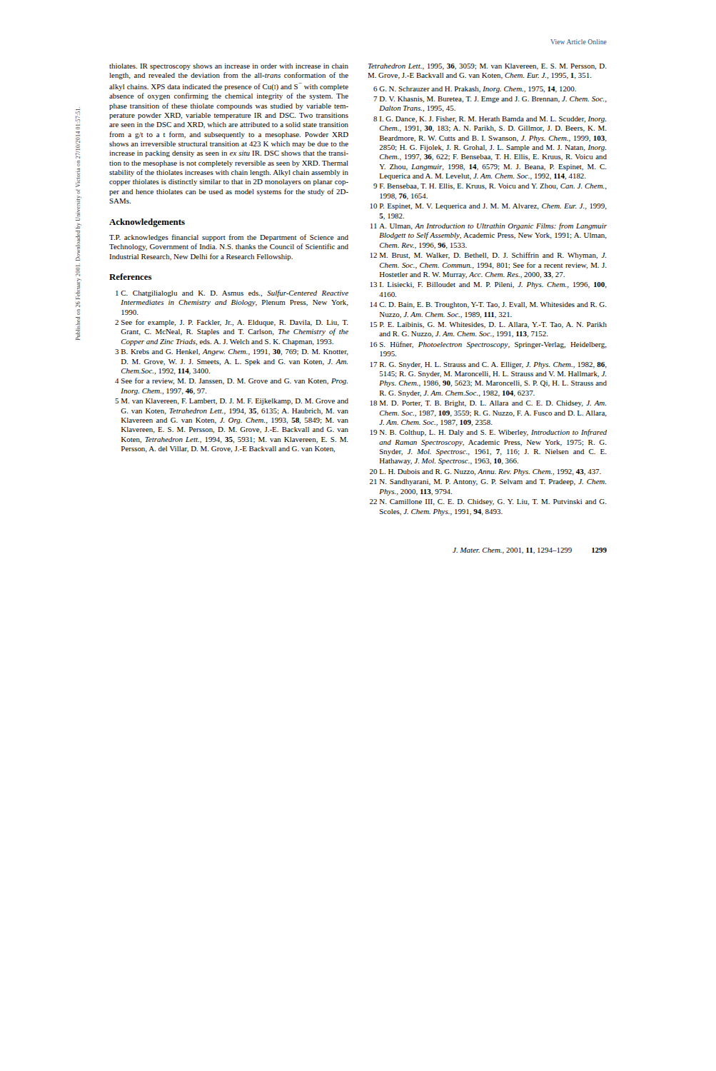View Article Online
Published on 26 February 2001. Downloaded by University of Victoria on 27/10/2014 01:57:51.
thiolates. IR spectroscopy shows an increase in order with increase in chain length, and revealed the deviation from the all-trans conformation of the alkyl chains. XPS data indicated the presence of Cu(i) and S− with complete absence of oxygen confirming the chemical integrity of the system. The phase transition of these thiolate compounds was studied by variable temperature powder XRD, variable temperature IR and DSC. Two transitions are seen in the DSC and XRD, which are attributed to a solid state transition from a g/t to a t form, and subsequently to a mesophase. Powder XRD shows an irreversible structural transition at 423 K which may be due to the increase in packing density as seen in ex situ IR. DSC shows that the transition to the mesophase is not completely reversible as seen by XRD. Thermal stability of the thiolates increases with chain length. Alkyl chain assembly in copper thiolates is distinctly similar to that in 2D monolayers on planar copper and hence thiolates can be used as model systems for the study of 2D-SAMs.
Acknowledgements
T.P. acknowledges financial support from the Department of Science and Technology, Government of India. N.S. thanks the Council of Scientific and Industrial Research, New Delhi for a Research Fellowship.
References
1 C. Chatgilialoglu and K. D. Asmus eds., Sulfur-Centered Reactive Intermediates in Chemistry and Biology, Plenum Press, New York, 1990.
2 See for example, J. P. Fackler, Jr., A. Elduque, R. Davila, D. Liu, T. Grant, C. McNeal, R. Staples and T. Carlson, The Chemistry of the Copper and Zinc Triads, eds. A. J. Welch and S. K. Chapman, 1993.
3 B. Krebs and G. Henkel, Angew. Chem., 1991, 30, 769; D. M. Knotter, D. M. Grove, W. J. J. Smeets, A. L. Spek and G. van Koten, J. Am. Chem.Soc., 1992, 114, 3400.
4 See for a review, M. D. Janssen, D. M. Grove and G. van Koten, Prog. Inorg. Chem., 1997, 46, 97.
5 M. van Klavereen, F. Lambert, D. J. M. F. Eijkelkamp, D. M. Grove and G. van Koten, Tetrahedron Lett., 1994, 35, 6135; A. Haubrich, M. van Klavereen and G. van Koten, J. Org. Chem., 1993, 58, 5849; M. van Klavereen, E. S. M. Persson, D. M. Grove, J.-E. Backvall and G. van Koten, Tetrahedron Lett., 1994, 35, 5931; M. van Klavereen, E. S. M. Persson, A. del Villar, D. M. Grove, J.-E Backvall and G. van Koten,
Tetrahedron Lett., 1995, 36, 3059; M. van Klavereen, E. S. M. Persson, D. M. Grove, J.-E Backvall and G. van Koten, Chem. Eur. J., 1995, 1, 351.
6 G. N. Schrauzer and H. Prakash, Inorg. Chem., 1975, 14, 1200.
7 D. V. Khasnis, M. Buretea, T. J. Emge and J. G. Brennan, J. Chem. Soc., Dalton Trans., 1995, 45.
8 I. G. Dance, K. J. Fisher, R. M. Herath Bamda and M. L. Scudder, Inorg. Chem., 1991, 30, 183; A. N. Parikh, S. D. Gillmor, J. D. Beers, K. M. Beardmore, R. W. Cutts and B. I. Swanson, J. Phys. Chem., 1999, 103, 2850; H. G. Fijolek, J. R. Grohal, J. L. Sample and M. J. Natan, Inorg. Chem., 1997, 36, 622; F. Bensebaa, T. H. Ellis, E. Kruus, R. Voicu and Y. Zhou, Langmuir, 1998, 14, 6579; M. J. Beana, P. Espinet, M. C. Lequerica and A. M. Levelut, J. Am. Chem. Soc., 1992, 114, 4182.
9 F. Bensebaa, T. H. Ellis, E. Kruus, R. Voicu and Y. Zhou, Can. J. Chem., 1998, 76, 1654.
10 P. Espinet, M. V. Lequerica and J. M. M. Alvarez, Chem. Eur. J., 1999, 5, 1982.
11 A. Ulman, An Introduction to Ultrathin Organic Films: from Langmuir Blodgett to Self Assembly, Academic Press, New York, 1991; A. Ulman, Chem. Rev., 1996, 96, 1533.
12 M. Brust, M. Walker, D. Bethell, D. J. Schiffrin and R. Whyman, J. Chem. Soc., Chem. Commun., 1994, 801; See for a recent review, M. J. Hostetler and R. W. Murray, Acc. Chem. Res., 2000, 33, 27.
13 I. Lisiecki, F. Billoudet and M. P. Pileni, J. Phys. Chem., 1996, 100, 4160.
14 C. D. Bain, E. B. Troughton, Y-T. Tao, J. Evall, M. Whitesides and R. G. Nuzzo, J. Am. Chem. Soc., 1989, 111, 321.
15 P. E. Laibinis, G. M. Whitesides, D. L. Allara, Y.-T. Tao, A. N. Parikh and R. G. Nuzzo, J. Am. Chem. Soc., 1991, 113, 7152.
16 S. Hüfner, Photoelectron Spectroscopy, Springer-Verlag, Heidelberg, 1995.
17 R. G. Snyder, H. L. Strauss and C. A. Elliger, J. Phys. Chem., 1982, 86, 5145; R. G. Snyder, M. Maroncelli, H. L. Strauss and V. M. Hallmark, J. Phys. Chem., 1986, 90, 5623; M. Maroncelli, S. P. Qi, H. L. Strauss and R. G. Snyder, J. Am. Chem.Soc., 1982, 104, 6237.
18 M. D. Porter, T. B. Bright, D. L. Allara and C. E. D. Chidsey, J. Am. Chem. Soc., 1987, 109, 3559; R. G. Nuzzo, F. A. Fusco and D. L. Allara, J. Am. Chem. Soc., 1987, 109, 2358.
19 N. B. Colthup, L. H. Daly and S. E. Wiberley, Introduction to Infrared and Raman Spectroscopy, Academic Press, New York, 1975; R. G. Snyder, J. Mol. Spectrosc., 1961, 7, 116; J. R. Nielsen and C. E. Hathaway, J. Mol. Spectrosc., 1963, 10, 366.
20 L. H. Dubois and R. G. Nuzzo, Annu. Rev. Phys. Chem., 1992, 43, 437.
21 N. Sandhyarani, M. P. Antony, G. P. Selvam and T. Pradeep, J. Chem. Phys., 2000, 113, 9794.
22 N. Camillone III, C. E. D. Chidsey, G. Y. Liu, T. M. Putvinski and G. Scoles, J. Chem. Phys., 1991, 94, 8493.
J. Mater. Chem., 2001, 11, 1294–12991299